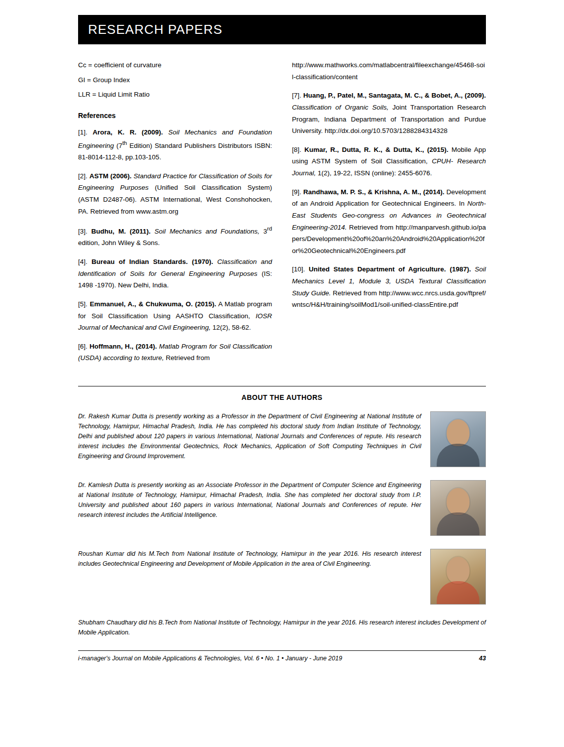RESEARCH PAPERS
Cc = coefficient of curvature
GI = Group Index
LLR = Liquid Limit Ratio
References
[1]. Arora, K. R. (2009). Soil Mechanics and Foundation Engineering (7th Edition) Standard Publishers Distributors ISBN: 81-8014-112-8, pp.103-105.
[2]. ASTM (2006). Standard Practice for Classification of Soils for Engineering Purposes (Unified Soil Classification System) (ASTM D2487-06). ASTM International, West Conshohocken, PA. Retrieved from www.astm.org
[3]. Budhu, M. (2011). Soil Mechanics and Foundations, 3rd edition, John Wiley & Sons.
[4]. Bureau of Indian Standards. (1970). Classification and Identification of Soils for General Engineering Purposes (IS: 1498 -1970). New Delhi, India.
[5]. Emmanuel, A., & Chukwuma, O. (2015). A Matlab program for Soil Classification Using AASHTO Classification, IOSR Journal of Mechanical and Civil Engineering, 12(2), 58-62.
[6]. Hoffmann, H., (2014). Matlab Program for Soil Classification (USDA) according to texture, Retrieved from
http://www.mathworks.com/matlabcentral/fileexchange/45468-soil-classification/content
[7]. Huang, P., Patel, M., Santagata, M. C., & Bobet, A., (2009). Classification of Organic Soils, Joint Transportation Research Program, Indiana Department of Transportation and Purdue University. http://dx.doi.org/10.5703/1288284314328
[8]. Kumar, R., Dutta, R. K., & Dutta, K., (2015). Mobile App using ASTM System of Soil Classification, CPUH- Research Journal, 1(2), 19-22, ISSN (online): 2455-6076.
[9]. Randhawa, M. P. S., & Krishna, A. M., (2014). Development of an Android Application for Geotechnical Engineers. In North-East Students Geo-congress on Advances in Geotechnical Engineering-2014. Retrieved from http://manparvesh.github.io/papers/Development%20of%20an%20Android%20Application%20for%20Geotechnical%20Engineers.pdf
[10]. United States Department of Agriculture. (1987). Soil Mechanics Level 1, Module 3, USDA Textural Classification Study Guide. Retrieved from http://www.wcc.nrcs.usda.gov/ftpref/wntsc/H&H/training/soilMod1/soil-unified-classEntire.pdf
ABOUT THE AUTHORS
Dr. Rakesh Kumar Dutta is presently working as a Professor in the Department of Civil Engineering at National Institute of Technology, Hamirpur, Himachal Pradesh, India. He has completed his doctoral study from Indian Institute of Technology, Delhi and published about 120 papers in various International, National Journals and Conferences of repute. His research interest includes the Environmental Geotechnics, Rock Mechanics, Application of Soft Computing Techniques in Civil Engineering and Ground Improvement.
Dr. Kamlesh Dutta is presently working as an Associate Professor in the Department of Computer Science and Engineering at National Institute of Technology, Hamirpur, Himachal Pradesh, India. She has completed her doctoral study from I.P. University and published about 160 papers in various International, National Journals and Conferences of repute. Her research interest includes the Artificial Intelligence.
Roushan Kumar did his M.Tech from National Institute of Technology, Hamirpur in the year 2016. His research interest includes Geotechnical Engineering and Development of Mobile Application in the area of Civil Engineering.
Shubham Chaudhary did his B.Tech from National Institute of Technology, Hamirpur in the year 2016. His research interest includes Development of Mobile Application.
i-manager's Journal on Mobile Applications & Technologies, Vol. 6 • No. 1 • January - June 2019
43